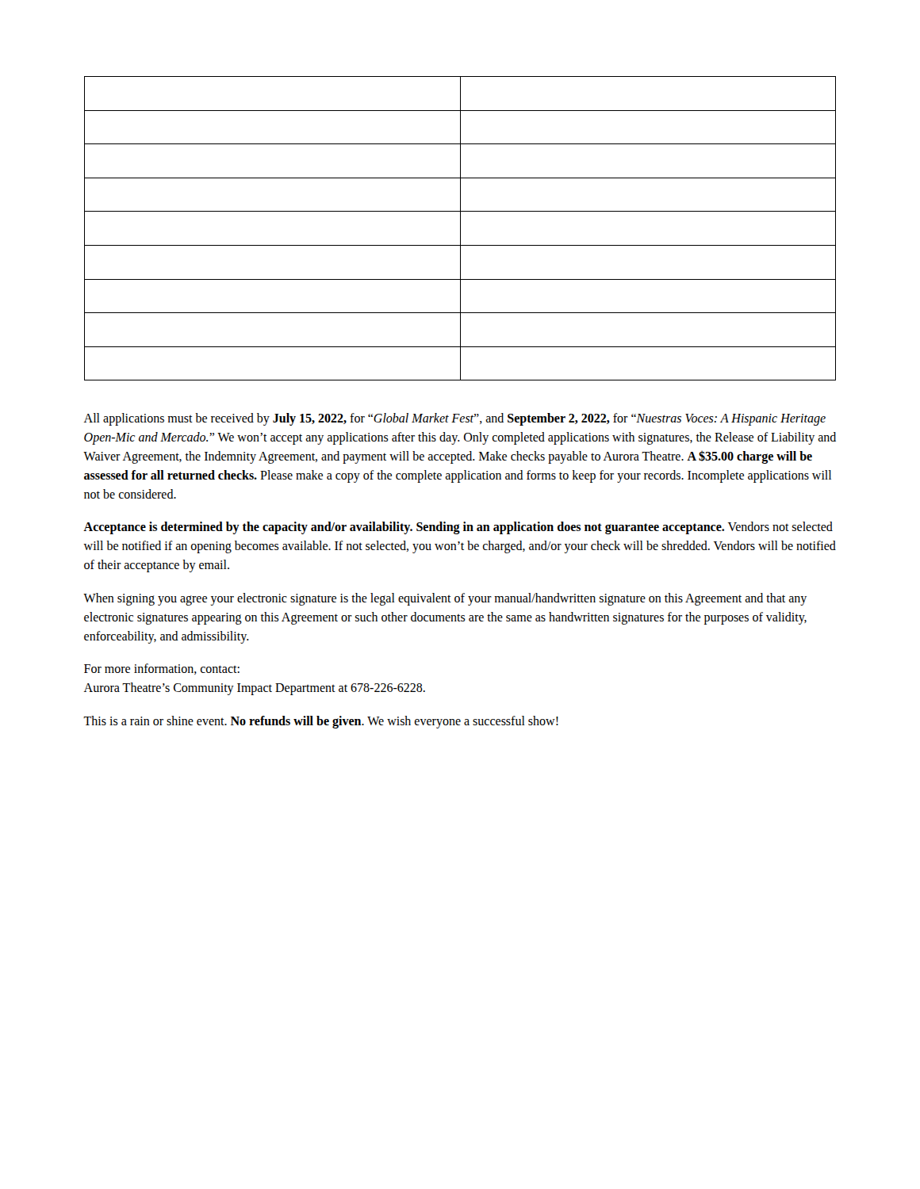All applications must be received by July 15, 2022, for “Global Market Fest”, and September 2, 2022, for “Nuestras Voces: A Hispanic Heritage Open-Mic and Mercado.” We won’t accept any applications after this day. Only completed applications with signatures, the Release of Liability and Waiver Agreement, the Indemnity Agreement, and payment will be accepted. Make checks payable to Aurora Theatre. A $35.00 charge will be assessed for all returned checks. Please make a copy of the complete application and forms to keep for your records. Incomplete applications will not be considered.
Acceptance is determined by the capacity and/or availability. Sending in an application does not guarantee acceptance. Vendors not selected will be notified if an opening becomes available. If not selected, you won’t be charged, and/or your check will be shredded. Vendors will be notified of their acceptance by email.
When signing you agree your electronic signature is the legal equivalent of your manual/handwritten signature on this Agreement and that any electronic signatures appearing on this Agreement or such other documents are the same as handwritten signatures for the purposes of validity, enforceability, and admissibility.
For more information, contact:
Aurora Theatre’s Community Impact Department at 678-226-6228.
This is a rain or shine event. No refunds will be given. We wish everyone a successful show!